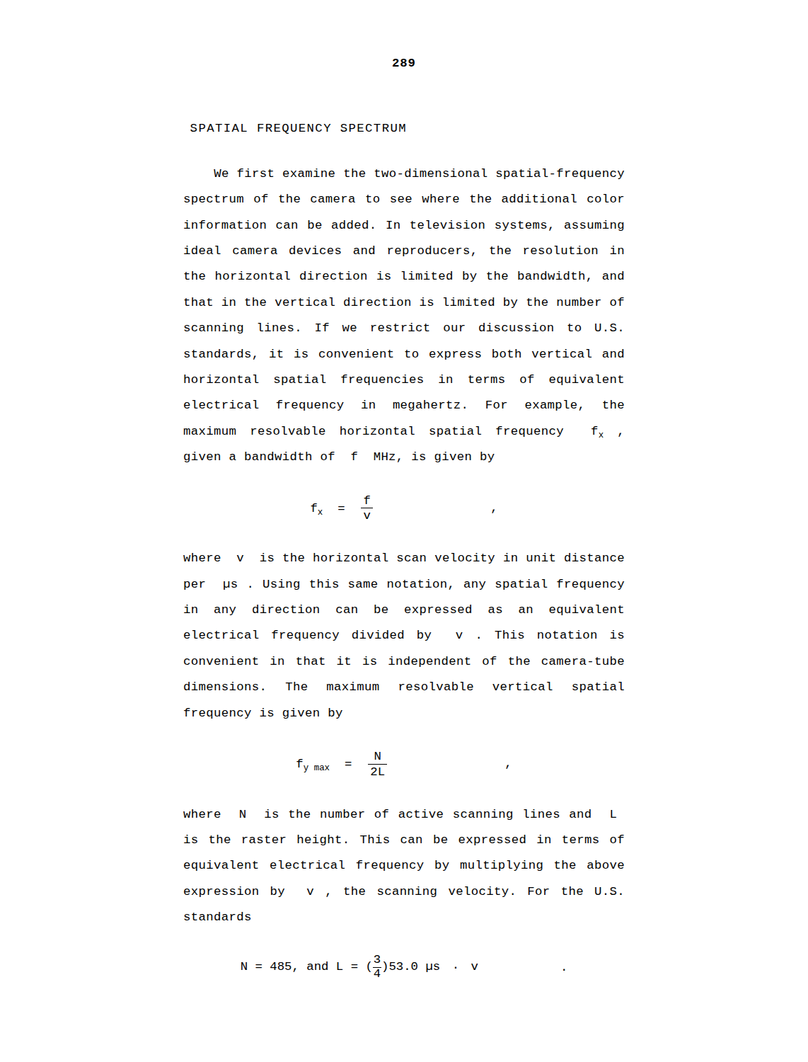289
SPATIAL FREQUENCY SPECTRUM
We first examine the two-dimensional spatial-frequency spectrum of the camera to see where the additional color information can be added. In television systems, assuming ideal camera devices and reproducers, the resolution in the horizontal direction is limited by the bandwidth, and that in the vertical direction is limited by the number of scanning lines. If we restrict our discussion to U.S. standards, it is convenient to express both vertical and horizontal spatial frequencies in terms of equivalent electrical frequency in megahertz. For example, the maximum resolvable horizontal spatial frequency fx , given a bandwidth of f MHz, is given by
fx = fv ,
where v is the horizontal scan velocity in unit distance per µs . Using this same notation, any spatial frequency in any direction can be expressed as an equivalent electrical frequency divided by v . This notation is convenient in that it is independent of the camera-tube dimensions. The maximum resolvable vertical spatial frequency is given by
fy max = N 2L ,
where N is the number of active scanning lines and L is the raster height. This can be expressed in terms of equivalent electrical frequency by multiplying the above expression by v , the scanning velocity. For the U.S. standards
N = 485, and L = (34) 53.0 µs · v .